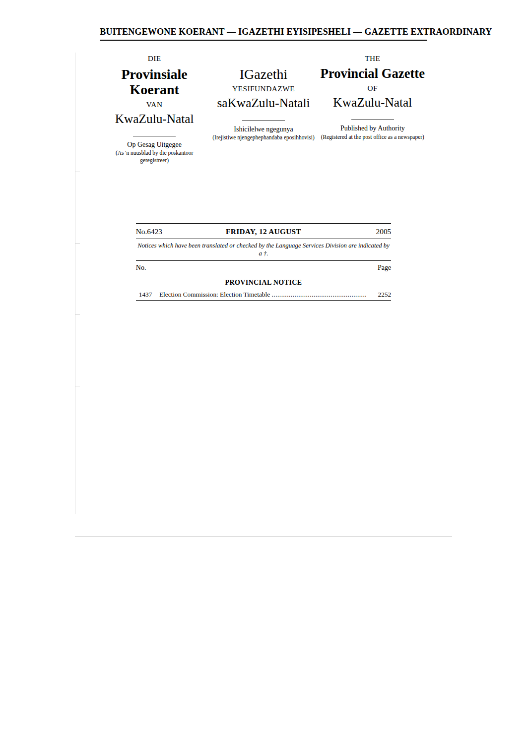BUITENGEWONE KOERANT — IGAZETHI EYISIPESHELI — GAZETTE EXTRAORDINARY
DIE
Provinsiale Koerant
VAN
KwaZulu-Natal
Op Gesag Uitgegee (As 'n nuusblad by die poskantoor geregistreer)
IGazethi
YESIFUNDAZWE
saKwaZulu-Natali
Ishicilelwe ngegunya (Irejistiwe njengephephandaba eposihhovisi)
THE
Provincial Gazette
OF
KwaZulu-Natal
Published by Authority (Registered at the post office as a newspaper)
No.6423
FRIDAY, 12 AUGUST
2005
Notices which have been translated or checked by the Language Services Division are indicated by a †.
No.
Page
PROVINCIAL NOTICE
1437
Election Commission: Election Timetable ..................................................................................................
2252